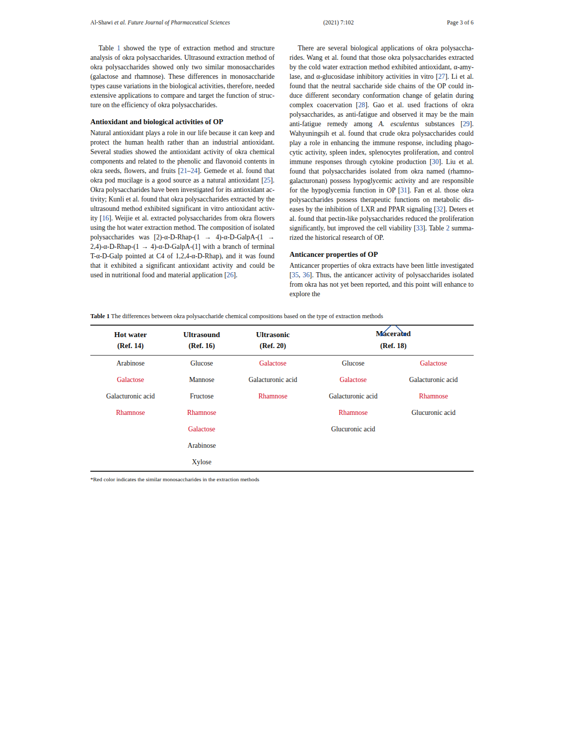Al-Shawi et al. Future Journal of Pharmaceutical Sciences
(2021) 7:102
Page 3 of 6
Table 1 showed the type of extraction method and structure analysis of okra polysaccharides. Ultrasound extraction method of okra polysaccharides showed only two similar monosaccharides (galactose and rhamnose). These differences in monosaccharide types cause variations in the biological activities, therefore, needed extensive applications to compare and target the function of structure on the efficiency of okra polysaccharides.
Antioxidant and biological activities of OP
Natural antioxidant plays a role in our life because it can keep and protect the human health rather than an industrial antioxidant. Several studies showed the antioxidant activity of okra chemical components and related to the phenolic and flavonoid contents in okra seeds, flowers, and fruits [21–24]. Gemede et al. found that okra pod mucilage is a good source as a natural antioxidant [25]. Okra polysaccharides have been investigated for its antioxidant activity; Kunli et al. found that okra polysaccharides extracted by the ultrasound method exhibited significant in vitro antioxidant activity [16]. Weijie et al. extracted polysaccharides from okra flowers using the hot water extraction method. The composition of isolated polysaccharides was [2)-α-D-Rhap-(1 → 4)-α-D-GalpA-(1 → 2,4)-α-D-Rhap-(1 → 4)-α-D-GalpA-(1] with a branch of terminal T-α-D-Galp pointed at C4 of 1,2,4-α-D-Rhap), and it was found that it exhibited a significant antioxidant activity and could be used in nutritional food and material application [26].
There are several biological applications of okra polysaccharides. Wang et al. found that those okra polysaccharides extracted by the cold water extraction method exhibited antioxidant, α-amylase, and α-glucosidase inhibitory activities in vitro [27]. Li et al. found that the neutral saccharide side chains of the OP could induce different secondary conformation change of gelatin during complex coacervation [28]. Gao et al. used fractions of okra polysaccharides, as anti-fatigue and observed it may be the main anti-fatigue remedy among A. esculentus substances [29]. Wahyuningsih et al. found that crude okra polysaccharides could play a role in enhancing the immune response, including phagocytic activity, spleen index, splenocytes proliferation, and control immune responses through cytokine production [30]. Liu et al. found that polysaccharides isolated from okra named (rhamnogalacturonan) possess hypoglycemic activity and are responsible for the hypoglycemia function in OP [31]. Fan et al. those okra polysaccharides possess therapeutic functions on metabolic diseases by the inhibition of LXR and PPAR signaling [32]. Deters et al. found that pectin-like polysaccharides reduced the proliferation significantly, but improved the cell viability [33]. Table 2 summarized the historical research of OP.
Anticancer properties of OP
Anticancer properties of okra extracts have been little investigated [35, 36]. Thus, the anticancer activity of polysaccharides isolated from okra has not yet been reported, and this point will enhance to explore the
Table 1 The differences between okra polysaccharide chemical compositions based on the type of extraction methods
| Hot water | Ultrasound | Ultrasonic | Macerated |
| --- | --- | --- | --- |
| (Ref. 14) | (Ref. 16) | (Ref. 20) | (Ref. 18) |
| Arabinose | Glucose | Galactose | Glucose | Galactose |
| Galactose | Mannose | Galacturonic acid | Galactose | Galacturonic acid |
| Galacturonic acid | Fructose | Rhamnose | Galacturonic acid | Rhamnose |
| Rhamnose | Rhamnose | | Rhamnose | Glucuronic acid |
| | Galactose | | Glucuronic acid | |
| | Arabinose | | | |
| | Xylose | | | |
*Red color indicates the similar monosaccharides in the extraction methods